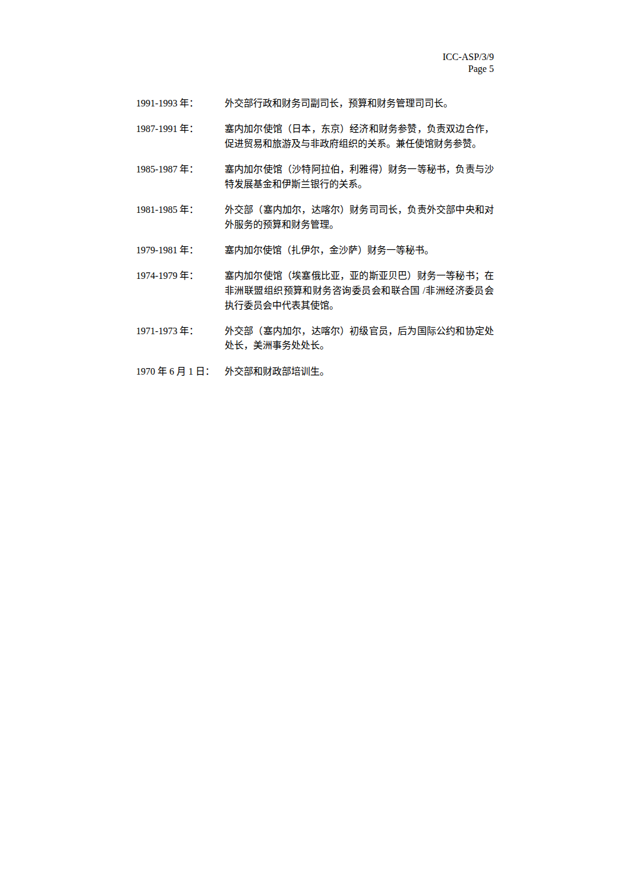ICC-ASP/3/9 Page 5
| 1991-1993 年： | 外交部行政和财务司副司长，预算和财务管理司司长。 |
| 1987-1991 年： | 塞内加尔使馆（日本，东京）经济和财务参赞，负责双边合作，促进贸易和旅游及与非政府组织的关系。兼任使馆财务参赞。 |
| 1985-1987 年： | 塞内加尔使馆（沙特阿拉伯，利雅得）财务一等秘书，负责与沙特发展基金和伊斯兰银行的关系。 |
| 1981-1985 年： | 外交部（塞内加尔，达喀尔）财务司司长，负责外交部中央和对外服务的预算和财务管理。 |
| 1979-1981 年： | 塞内加尔使馆（扎伊尔，金沙萨）财务一等秘书。 |
| 1974-1979 年： | 塞内加尔使馆（埃塞俄比亚，亚的斯亚贝巴）财务一等秘书；在非洲联盟组织预算和财务咨询委员会和联合国 /非洲经济委员会执行委员会中代表其使馆。 |
| 1971-1973 年： | 外交部（塞内加尔，达喀尔）初级官员，后为国际公约和协定处处长，美洲事务处处长。 |
| 1970 年 6 月 1 日： | 外交部和财政部培训生。 |